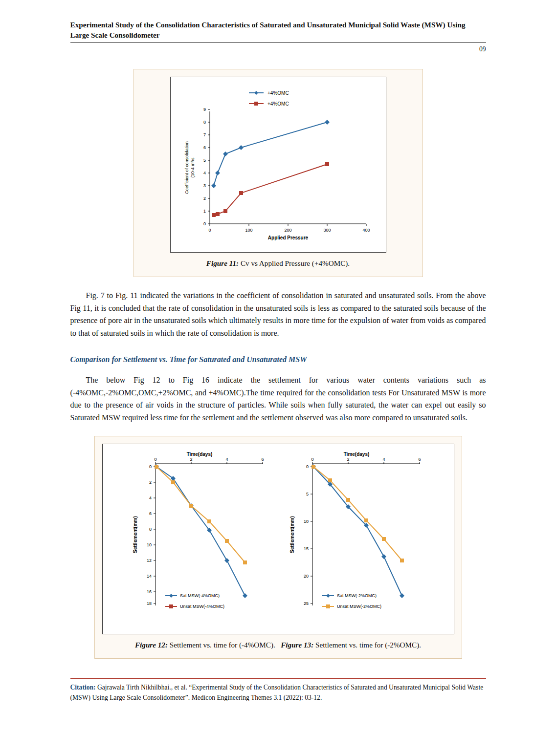Experimental Study of the Consolidation Characteristics of Saturated and Unsaturated Municipal Solid Waste (MSW) Using Large Scale Consolidometer
09
+4%OMC +4%OMC 0 1 2 3 4 5 6 7 8 9 0 100 200 300 400 Coefficient of consolidation (10-4 m²/s Applied Pressure
Figure 11: Cv vs Applied Pressure (+4%OMC).
Fig. 7 to Fig. 11 indicated the variations in the coefficient of consolidation in saturated and unsaturated soils. From the above Fig 11, it is concluded that the rate of consolidation in the unsaturated soils is less as compared to the saturated soils because of the presence of pore air in the unsaturated soils which ultimately results in more time for the expulsion of water from voids as compared to that of saturated soils in which the rate of consolidation is more.
Comparison for Settlement vs. Time for Saturated and Unsaturated MSW
The below Fig 12 to Fig 16 indicate the settlement for various water contents variations such as (-4%OMC,-2%OMC,OMC,+2%OMC, and +4%OMC).The time required for the consolidation tests For Unsaturated MSW is more due to the presence of air voids in the structure of particles. While soils when fully saturated, the water can expel out easily so Saturated MSW required less time for the settlement and the settlement observed was also more compared to unsaturated soils.
Time(days) 0 2 4 6 0 2 4 6 8 10 12 14 16 18 Settlement(mm) Sat MSW(-4%OMC) Unsat MSW(-4%OMC)
Time(days) 0 2 4 6 0 5 10 15 20 25 Settlement(mm) Sat MSW(-2%OMC) Unsat MSW(-2%OMC)
Figure 12: Settlement vs. time for (-4%OMC). Figure 13: Settlement vs. time for (-2%OMC).
Citation: Gajrawala Tirth Nikhilbhai., et al. “Experimental Study of the Consolidation Characteristics of Saturated and Unsaturated Municipal Solid Waste (MSW) Using Large Scale Consolidometer”. Medicon Engineering Themes 3.1 (2022): 03-12.